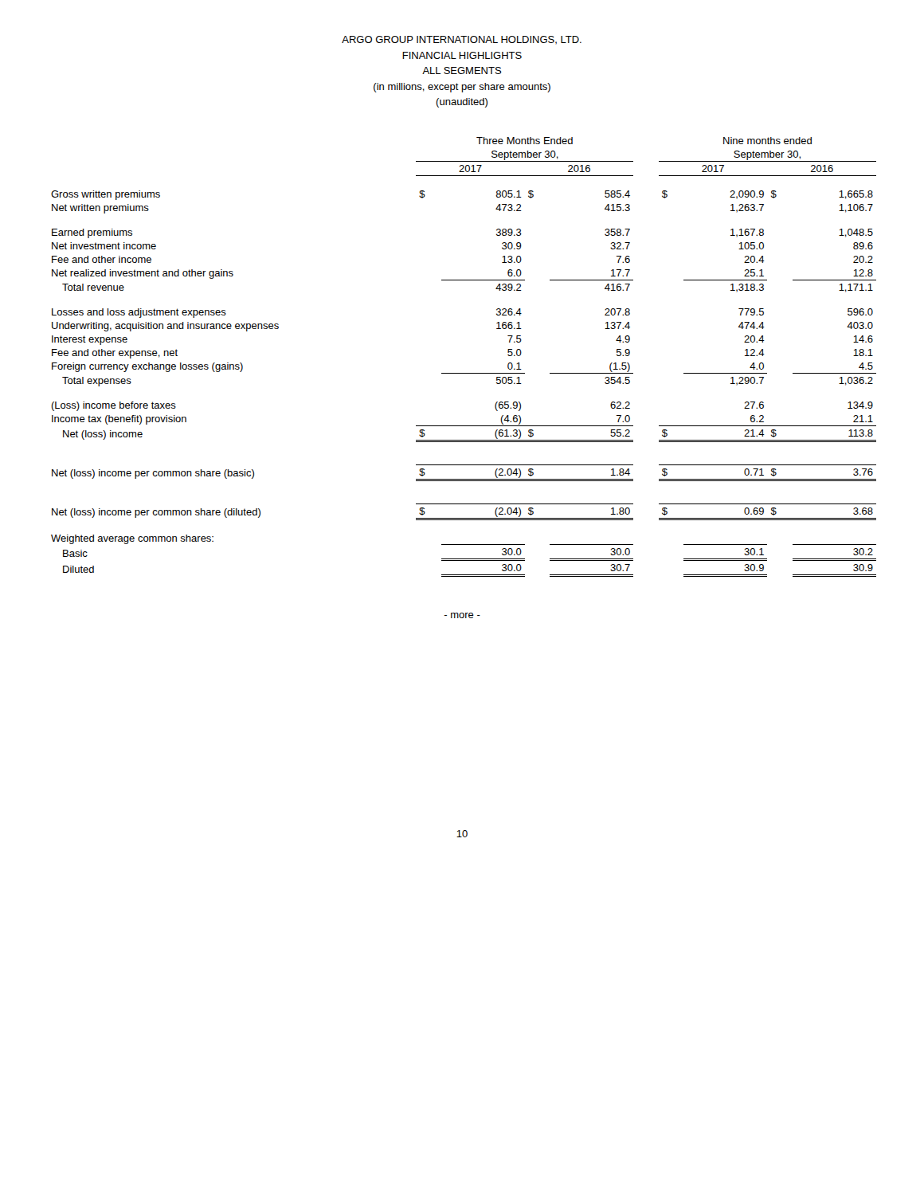ARGO GROUP INTERNATIONAL HOLDINGS, LTD.
FINANCIAL HIGHLIGHTS
ALL SEGMENTS
(in millions, except per share amounts)
(unaudited)
| | Three Months Ended | | Nine months ended |
| | September 30, | | September 30, |
| | 2017 | 2016 | | 2017 | 2016 |
| Gross written premiums | $ | 805.1 | $ | 585.4 | | $ | 2,090.9 | $ | 1,665.8 |
| Net written premiums | | 473.2 | | 415.3 | | | 1,263.7 | | 1,106.7 |
| Earned premiums | | 389.3 | | 358.7 | | | 1,167.8 | | 1,048.5 |
| Net investment income | | 30.9 | | 32.7 | | | 105.0 | | 89.6 |
| Fee and other income | | 13.0 | | 7.6 | | | 20.4 | | 20.2 |
| Net realized investment and other gains | | 6.0 | | 17.7 | | | 25.1 | | 12.8 |
| Total revenue | | 439.2 | | 416.7 | | | 1,318.3 | | 1,171.1 |
| Losses and loss adjustment expenses | | 326.4 | | 207.8 | | | 779.5 | | 596.0 |
| Underwriting, acquisition and insurance expenses | | 166.1 | | 137.4 | | | 474.4 | | 403.0 |
| Interest expense | | 7.5 | | 4.9 | | | 20.4 | | 14.6 |
| Fee and other expense, net | | 5.0 | | 5.9 | | | 12.4 | | 18.1 |
| Foreign currency exchange losses (gains) | | 0.1 | | (1.5) | | | 4.0 | | 4.5 |
| Total expenses | | 505.1 | | 354.5 | | | 1,290.7 | | 1,036.2 |
| (Loss) income before taxes | | (65.9) | | 62.2 | | | 27.6 | | 134.9 |
| Income tax (benefit) provision | | (4.6) | | 7.0 | | | 6.2 | | 21.1 |
| Net (loss) income | $ | (61.3) | $ | 55.2 | | $ | 21.4 | $ | 113.8 |
| Net (loss) income per common share (basic) | $ | (2.04) | $ | 1.84 | | $ | 0.71 | $ | 3.76 |
| Net (loss) income per common share (diluted) | $ | (2.04) | $ | 1.80 | | $ | 0.69 | $ | 3.68 |
| Weighted average common shares: | |
| Basic | | 30.0 | | 30.0 | | | 30.1 | | 30.2 |
| Diluted | | 30.0 | | 30.7 | | | 30.9 | | 30.9 |
- more -
10